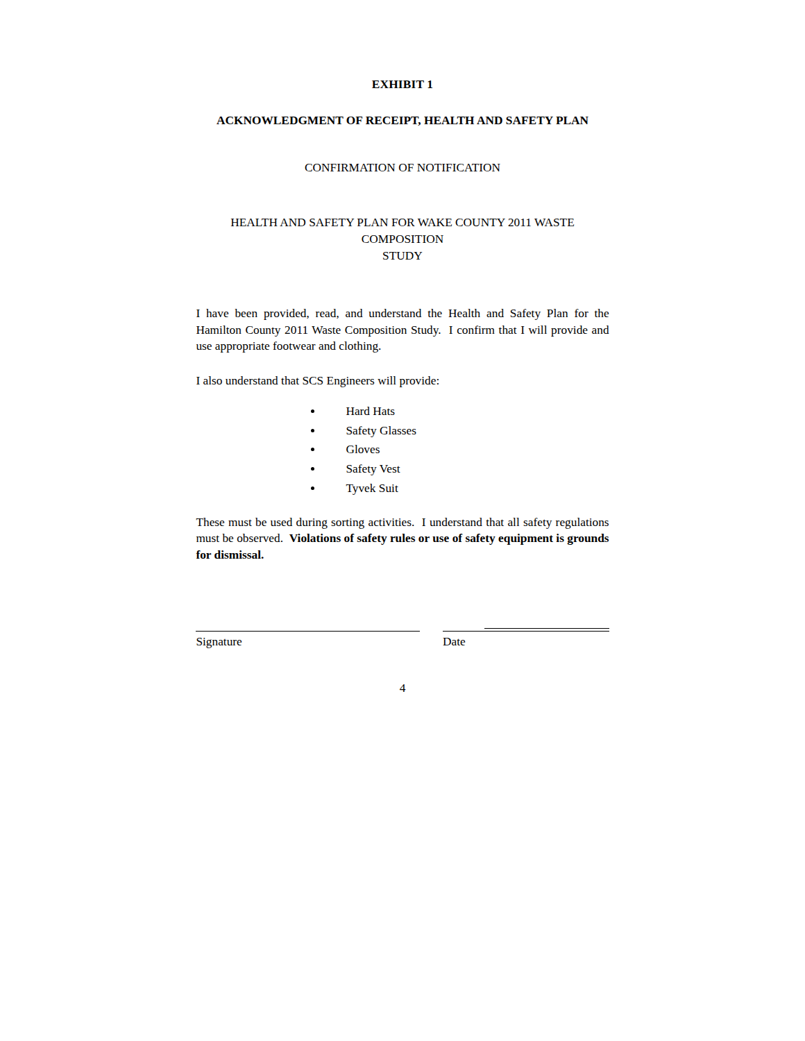EXHIBIT 1
ACKNOWLEDGMENT OF RECEIPT, HEALTH AND SAFETY PLAN
CONFIRMATION OF NOTIFICATION
HEALTH AND SAFETY PLAN FOR WAKE COUNTY 2011 WASTE COMPOSITION
STUDY
I have been provided, read, and understand the Health and Safety Plan for the Hamilton County 2011 Waste Composition Study. I confirm that I will provide and use appropriate footwear and clothing.
I also understand that SCS Engineers will provide:
Hard Hats
Safety Glasses
Gloves
Safety Vest
Tyvek Suit
These must be used during sorting activities. I understand that all safety regulations must be observed. Violations of safety rules or use of safety equipment is grounds for dismissal.
Signature
Date
4